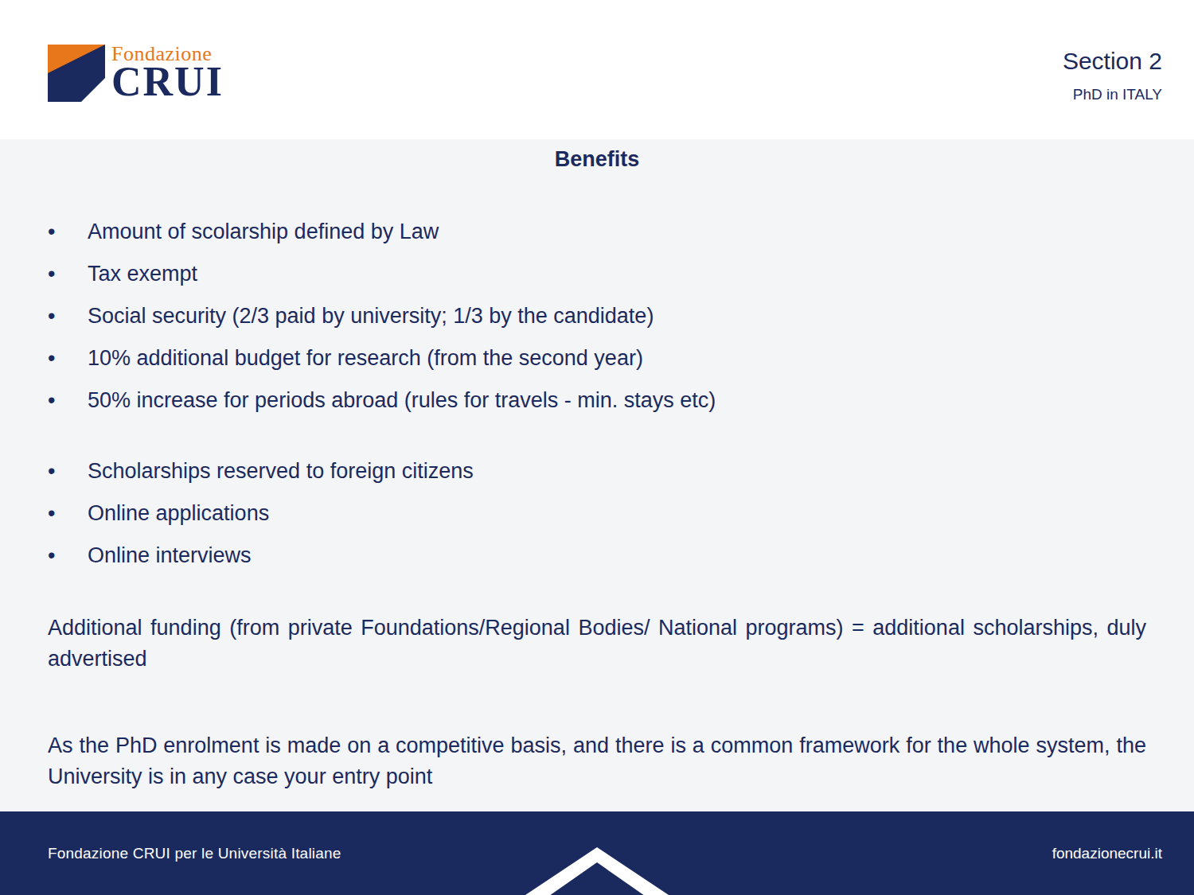Fondazione
CRUI
Section 2
PhD in ITALY
Benefits
Amount of scolarship defined by Law
Tax exempt
Social security (2/3 paid by university; 1/3 by the candidate)
10% additional budget for research (from the second year)
50% increase for periods abroad (rules for travels - min. stays etc)
Scholarships reserved to foreign citizens
Online applications
Online interviews
Additional funding (from private Foundations/Regional Bodies/ National programs) = additional scholarships, duly advertised
As the PhD enrolment is made on a competitive basis, and there is a common framework for the whole system, the University is in any case your entry point
Fondazione CRUI per le Università Italiane
fondazionecrui.it